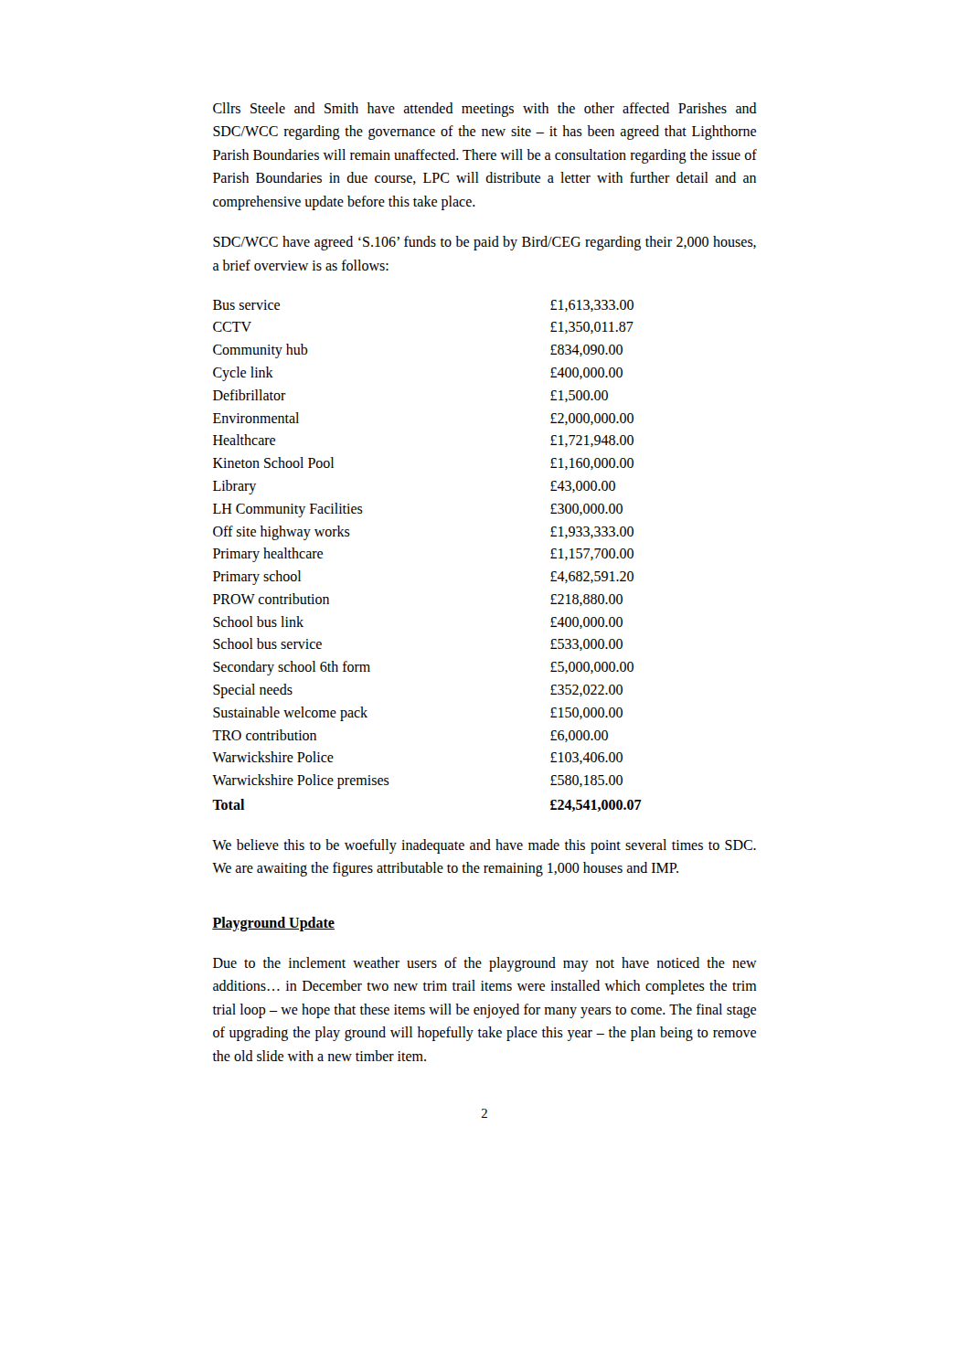Cllrs Steele and Smith have attended meetings with the other affected Parishes and SDC/WCC regarding the governance of the new site – it has been agreed that Lighthorne Parish Boundaries will remain unaffected. There will be a consultation regarding the issue of Parish Boundaries in due course, LPC will distribute a letter with further detail and an comprehensive update before this take place.
SDC/WCC have agreed ‘S.106’ funds to be paid by Bird/CEG regarding their 2,000 houses, a brief overview is as follows:
| Bus service | £1,613,333.00 |
| CCTV | £1,350,011.87 |
| Community hub | £834,090.00 |
| Cycle link | £400,000.00 |
| Defibrillator | £1,500.00 |
| Environmental | £2,000,000.00 |
| Healthcare | £1,721,948.00 |
| Kineton School Pool | £1,160,000.00 |
| Library | £43,000.00 |
| LH Community Facilities | £300,000.00 |
| Off site highway works | £1,933,333.00 |
| Primary healthcare | £1,157,700.00 |
| Primary school | £4,682,591.20 |
| PROW contribution | £218,880.00 |
| School bus link | £400,000.00 |
| School bus service | £533,000.00 |
| Secondary school 6th form | £5,000,000.00 |
| Special needs | £352,022.00 |
| Sustainable welcome pack | £150,000.00 |
| TRO contribution | £6,000.00 |
| Warwickshire Police | £103,406.00 |
| Warwickshire Police premises | £580,185.00 |
| Total | £24,541,000.07 |
We believe this to be woefully inadequate and have made this point several times to SDC. We are awaiting the figures attributable to the remaining 1,000 houses and IMP.
Playground Update
Due to the inclement weather users of the playground may not have noticed the new additions… in December two new trim trail items were installed which completes the trim trial loop – we hope that these items will be enjoyed for many years to come. The final stage of upgrading the play ground will hopefully take place this year – the plan being to remove the old slide with a new timber item.
2